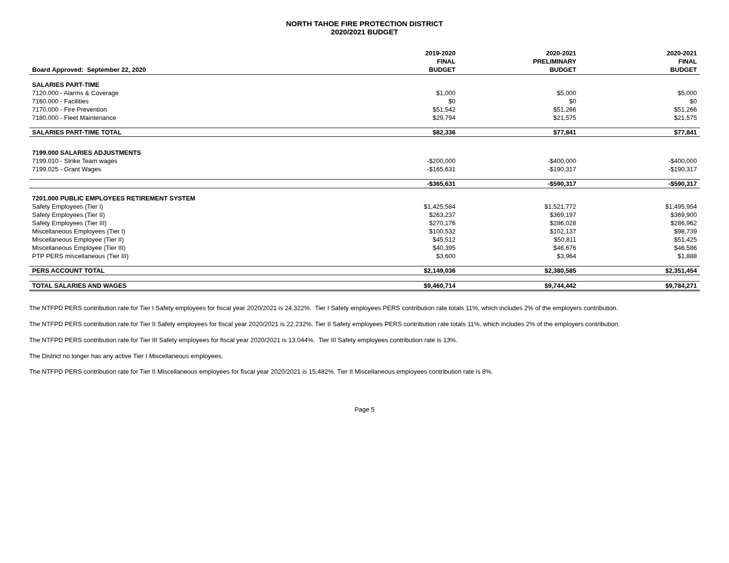NORTH TAHOE FIRE PROTECTION DISTRICT
2020/2021 BUDGET
| | 2019-2020 | 2020-2021 | 2020-2021 |
| --- | --- | --- | --- |
| | FINAL | PRELIMINARY | FINAL |
| Board Approved: September 22, 2020 | BUDGET | BUDGET | BUDGET |
| SALARIES PART-TIME | | | |
| 7120.000 - Alarms & Coverage | $1,000 | $5,000 | $5,000 |
| 7160.000 - Facilities | $0 | $0 | $0 |
| 7170.000 - Fire Prevention | $51,542 | $51,266 | $51,266 |
| 7180.000 - Fleet Maintenance | $29,794 | $21,575 | $21,575 |
| SALARIES PART-TIME TOTAL | $82,336 | $77,841 | $77,841 |
| 7199.000 SALARIES ADJUSTMENTS | | | |
| 7199.010 - Strike Team wages | -$200,000 | -$400,000 | -$400,000 |
| 7199.025 - Grant Wages | -$165,631 | -$190,317 | -$190,317 |
| | -$365,631 | -$590,317 | -$590,317 |
| 7201.000 PUBLIC EMPLOYEES RETIREMENT SYSTEM | | | |
| Safety Employees (Tier I) | $1,425,584 | $1,521,772 | $1,495,954 |
| Safety Employees (Tier II) | $263,237 | $369,197 | $369,900 |
| Safety Employees (Tier III) | $270,176 | $286,028 | $286,962 |
| Miscellaneous Employees (Tier I) | $100,532 | $102,137 | $98,739 |
| Miscellaneous Employee (Tier II) | $45,512 | $50,811 | $51,425 |
| Miscellaneous Employee (Tier III) | $40,395 | $46,676 | $46,586 |
| PTP PERS miscellaneous (Tier III) | $3,600 | $3,964 | $1,888 |
| PERS ACCOUNT TOTAL | $2,149,036 | $2,380,585 | $2,351,454 |
| TOTAL SALARIES AND WAGES | $9,460,714 | $9,744,442 | $9,784,271 |
The NTFPD PERS contribution rate for Tier I Safety employees for fiscal year 2020/2021 is 24.322%. Tier I Safety employees PERS contribution rate totals 11%, which includes 2% of the employers contribution.
The NTFPD PERS contribution rate for Tier II Safety employees for fiscal year 2020/2021 is 22.232%. Tier II Safety employees PERS contribution rate totals 11%, which includes 2% of the employers contribution.
The NTFPD PERS contribution rate for Tier III Safety employees for fiscal year 2020/2021 is 13.044%. Tier III Safety employees contribution rate is 13%.
The District no longer has any active Tier I Miscellaneous employees.
The NTFPD PERS contribution rate for Tier II Miscellaneous employees for fiscal year 2020/2021 is 15.482%. Tier II Miscellaneous employees contribution rate is 8%.
Page 5